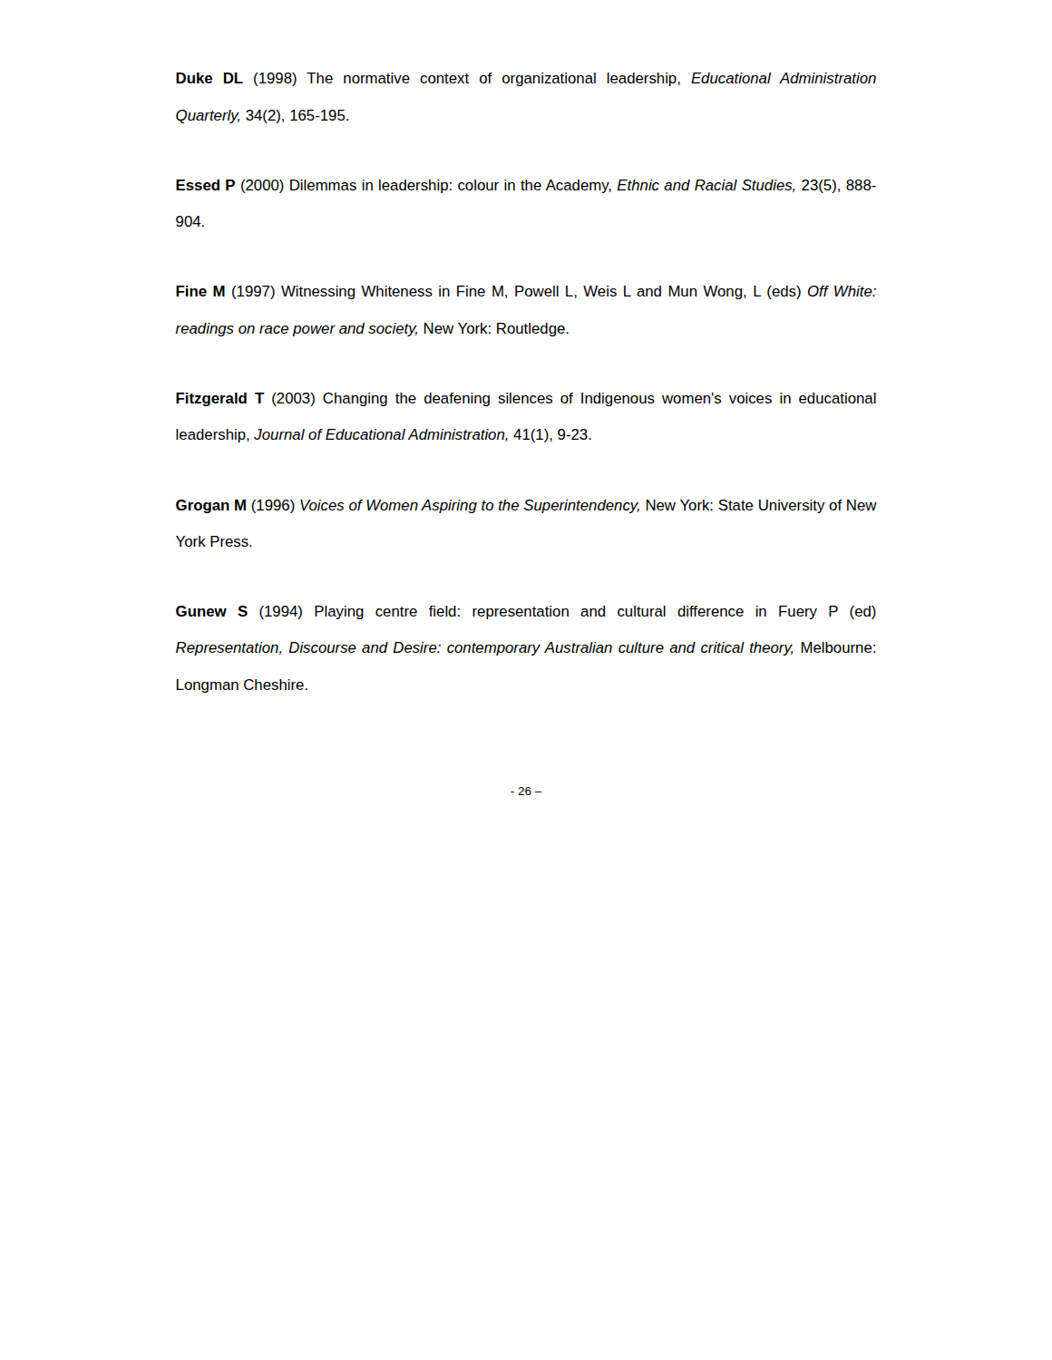Duke DL (1998) The normative context of organizational leadership, Educational Administration Quarterly, 34(2), 165-195.
Essed P (2000) Dilemmas in leadership: colour in the Academy, Ethnic and Racial Studies, 23(5), 888-904.
Fine M (1997) Witnessing Whiteness in Fine M, Powell L, Weis L and Mun Wong, L (eds) Off White: readings on race power and society, New York: Routledge.
Fitzgerald T (2003) Changing the deafening silences of Indigenous women's voices in educational leadership, Journal of Educational Administration, 41(1), 9-23.
Grogan M (1996) Voices of Women Aspiring to the Superintendency, New York: State University of New York Press.
Gunew S (1994) Playing centre field: representation and cultural difference in Fuery P (ed) Representation, Discourse and Desire: contemporary Australian culture and critical theory, Melbourne: Longman Cheshire.
- 26 –